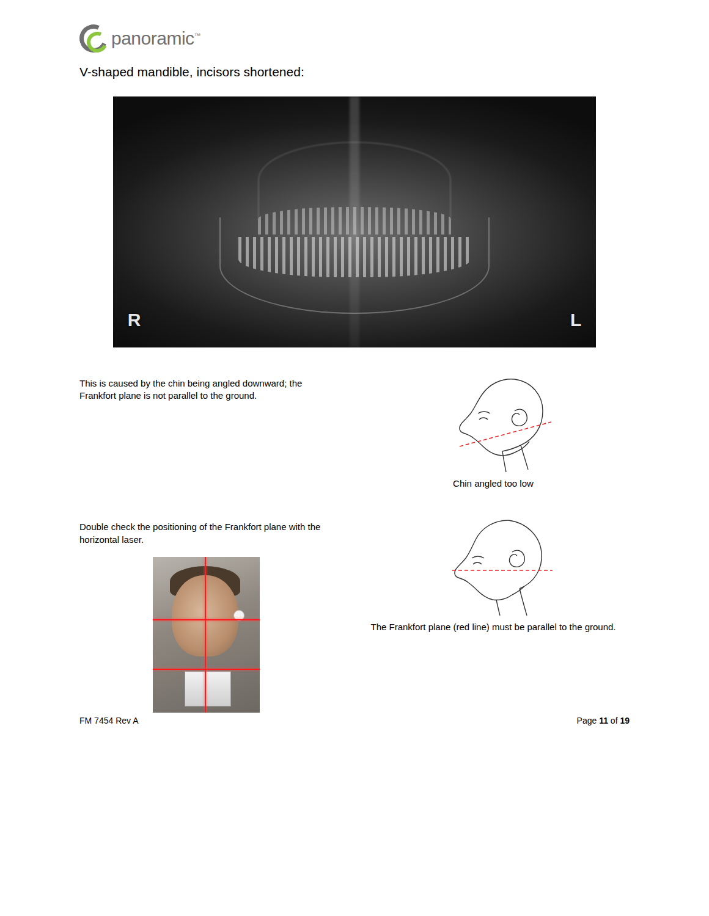panoramic™
V-shaped mandible, incisors shortened:
R
L
This is caused by the chin being angled downward; the Frankfort plane is not parallel to the ground.
Chin angled too low
Double check the positioning of the Frankfort plane with the horizontal laser.
The Frankfort plane (red line) must be parallel to the ground.
FM 7454 Rev A
Page 11 of 19